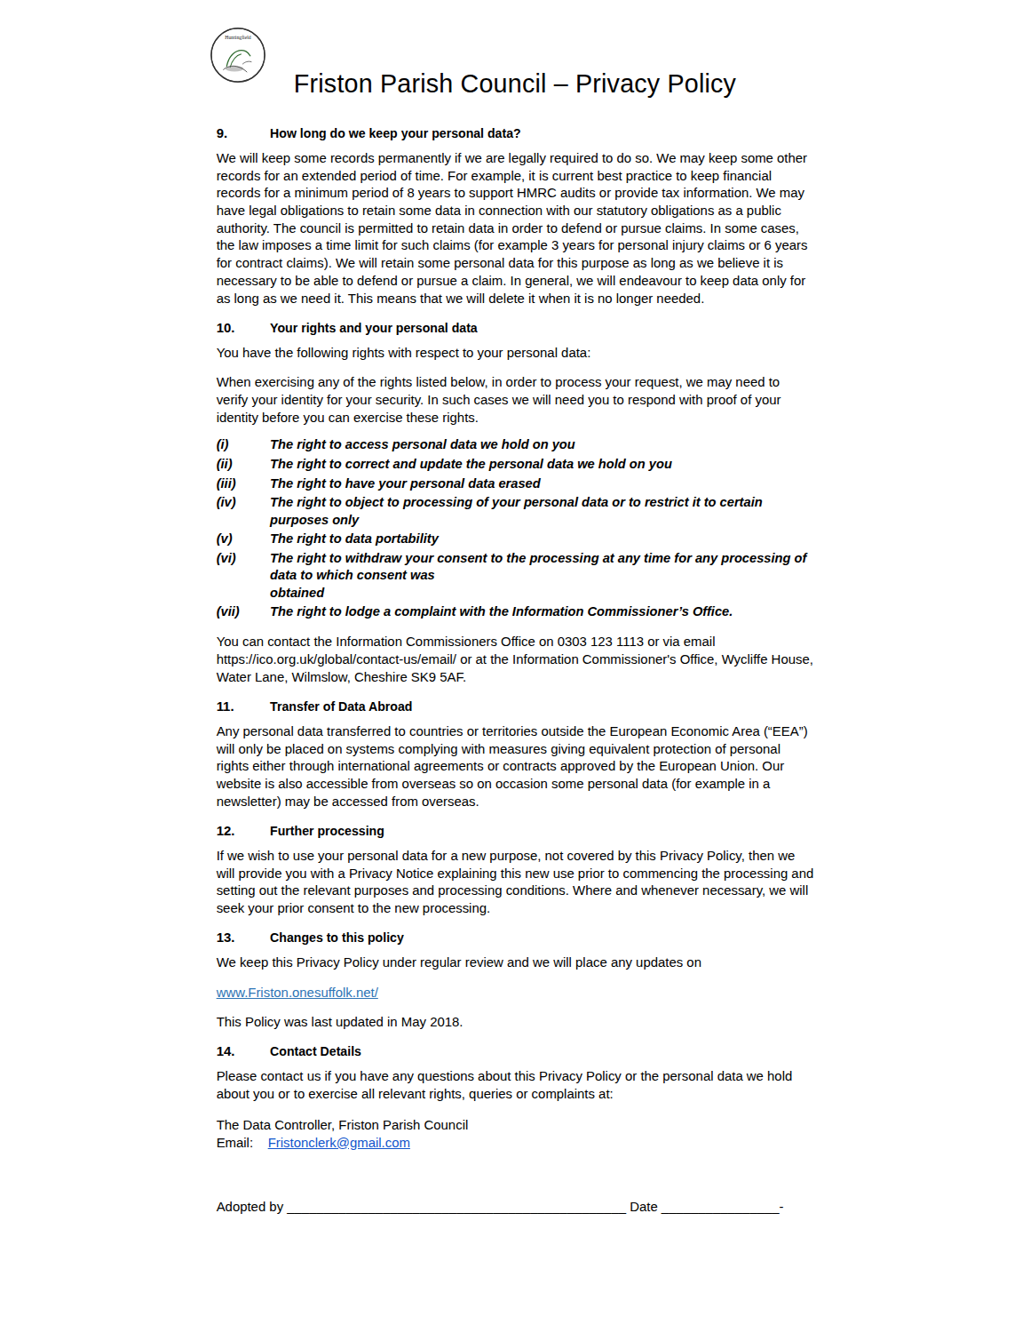Huntingfield
Friston Parish Council – Privacy Policy
9. How long do we keep your personal data?
We will keep some records permanently if we are legally required to do so. We may keep some other records for an extended period of time. For example, it is current best practice to keep financial records for a minimum period of 8 years to support HMRC audits or provide tax information. We may have legal obligations to retain some data in connection with our statutory obligations as a public authority. The council is permitted to retain data in order to defend or pursue claims. In some cases, the law imposes a time limit for such claims (for example 3 years for personal injury claims or 6 years for contract claims). We will retain some personal data for this purpose as long as we believe it is necessary to be able to defend or pursue a claim. In general, we will endeavour to keep data only for as long as we need it. This means that we will delete it when it is no longer needed.
10. Your rights and your personal data
You have the following rights with respect to your personal data:
When exercising any of the rights listed below, in order to process your request, we may need to verify your identity for your security. In such cases we will need you to respond with proof of your identity before you can exercise these rights.
(i) The right to access personal data we hold on you
(ii) The right to correct and update the personal data we hold on you
(iii) The right to have your personal data erased
(iv) The right to object to processing of your personal data or to restrict it to certain purposes only
(v) The right to data portability
(vi) The right to withdraw your consent to the processing at any time for any processing of data to which consent was obtained
(vii) The right to lodge a complaint with the Information Commissioner’s Office.
You can contact the Information Commissioners Office on 0303 123 1113 or via email https://ico.org.uk/global/contact-us/email/ or at the Information Commissioner's Office, Wycliffe House, Water Lane, Wilmslow, Cheshire SK9 5AF.
11. Transfer of Data Abroad
Any personal data transferred to countries or territories outside the European Economic Area (“EEA”) will only be placed on systems complying with measures giving equivalent protection of personal rights either through international agreements or contracts approved by the European Union. Our website is also accessible from overseas so on occasion some personal data (for example in a newsletter) may be accessed from overseas.
12. Further processing
If we wish to use your personal data for a new purpose, not covered by this Privacy Policy, then we will provide you with a Privacy Notice explaining this new use prior to commencing the processing and setting out the relevant purposes and processing conditions. Where and whenever necessary, we will seek your prior consent to the new processing.
13. Changes to this policy
We keep this Privacy Policy under regular review and we will place any updates on
www.Friston.onesuffolk.net/
This Policy was last updated in May 2018.
14. Contact Details
Please contact us if you have any questions about this Privacy Policy or the personal data we hold about you or to exercise all relevant rights, queries or complaints at:
The Data Controller, Friston Parish Council
Email: Fristonclerk@gmail.com
Adopted by ______________________________________________ Date ________________-